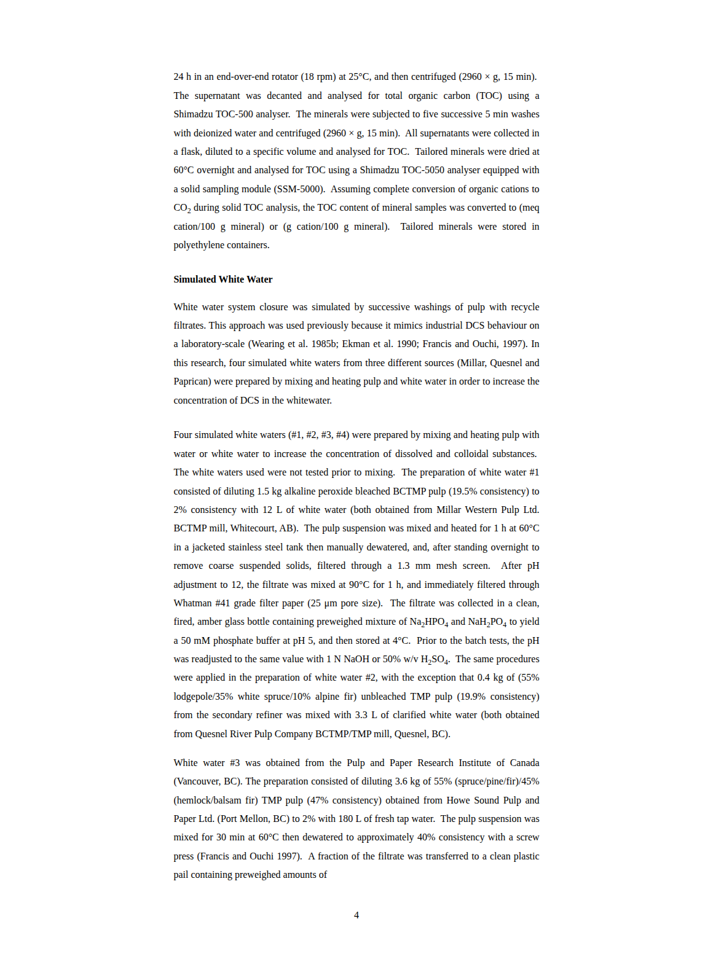24 h in an end-over-end rotator (18 rpm) at 25°C, and then centrifuged (2960 × g, 15 min). The supernatant was decanted and analysed for total organic carbon (TOC) using a Shimadzu TOC-500 analyser. The minerals were subjected to five successive 5 min washes with deionized water and centrifuged (2960 × g, 15 min). All supernatants were collected in a flask, diluted to a specific volume and analysed for TOC. Tailored minerals were dried at 60°C overnight and analysed for TOC using a Shimadzu TOC-5050 analyser equipped with a solid sampling module (SSM-5000). Assuming complete conversion of organic cations to CO2 during solid TOC analysis, the TOC content of mineral samples was converted to (meq cation/100 g mineral) or (g cation/100 g mineral). Tailored minerals were stored in polyethylene containers.
Simulated White Water
White water system closure was simulated by successive washings of pulp with recycle filtrates. This approach was used previously because it mimics industrial DCS behaviour on a laboratory-scale (Wearing et al. 1985b; Ekman et al. 1990; Francis and Ouchi, 1997). In this research, four simulated white waters from three different sources (Millar, Quesnel and Paprican) were prepared by mixing and heating pulp and white water in order to increase the concentration of DCS in the whitewater.
Four simulated white waters (#1, #2, #3, #4) were prepared by mixing and heating pulp with water or white water to increase the concentration of dissolved and colloidal substances. The white waters used were not tested prior to mixing. The preparation of white water #1 consisted of diluting 1.5 kg alkaline peroxide bleached BCTMP pulp (19.5% consistency) to 2% consistency with 12 L of white water (both obtained from Millar Western Pulp Ltd. BCTMP mill, Whitecourt, AB). The pulp suspension was mixed and heated for 1 h at 60°C in a jacketed stainless steel tank then manually dewatered, and, after standing overnight to remove coarse suspended solids, filtered through a 1.3 mm mesh screen. After pH adjustment to 12, the filtrate was mixed at 90°C for 1 h, and immediately filtered through Whatman #41 grade filter paper (25 μm pore size). The filtrate was collected in a clean, fired, amber glass bottle containing preweighed mixture of Na2HPO4 and NaH2PO4 to yield a 50 mM phosphate buffer at pH 5, and then stored at 4°C. Prior to the batch tests, the pH was readjusted to the same value with 1 N NaOH or 50% w/v H2SO4. The same procedures were applied in the preparation of white water #2, with the exception that 0.4 kg of (55% lodgepole/35% white spruce/10% alpine fir) unbleached TMP pulp (19.9% consistency) from the secondary refiner was mixed with 3.3 L of clarified white water (both obtained from Quesnel River Pulp Company BCTMP/TMP mill, Quesnel, BC).
White water #3 was obtained from the Pulp and Paper Research Institute of Canada (Vancouver, BC). The preparation consisted of diluting 3.6 kg of 55% (spruce/pine/fir)/45% (hemlock/balsam fir) TMP pulp (47% consistency) obtained from Howe Sound Pulp and Paper Ltd. (Port Mellon, BC) to 2% with 180 L of fresh tap water. The pulp suspension was mixed for 30 min at 60°C then dewatered to approximately 40% consistency with a screw press (Francis and Ouchi 1997). A fraction of the filtrate was transferred to a clean plastic pail containing preweighed amounts of
4